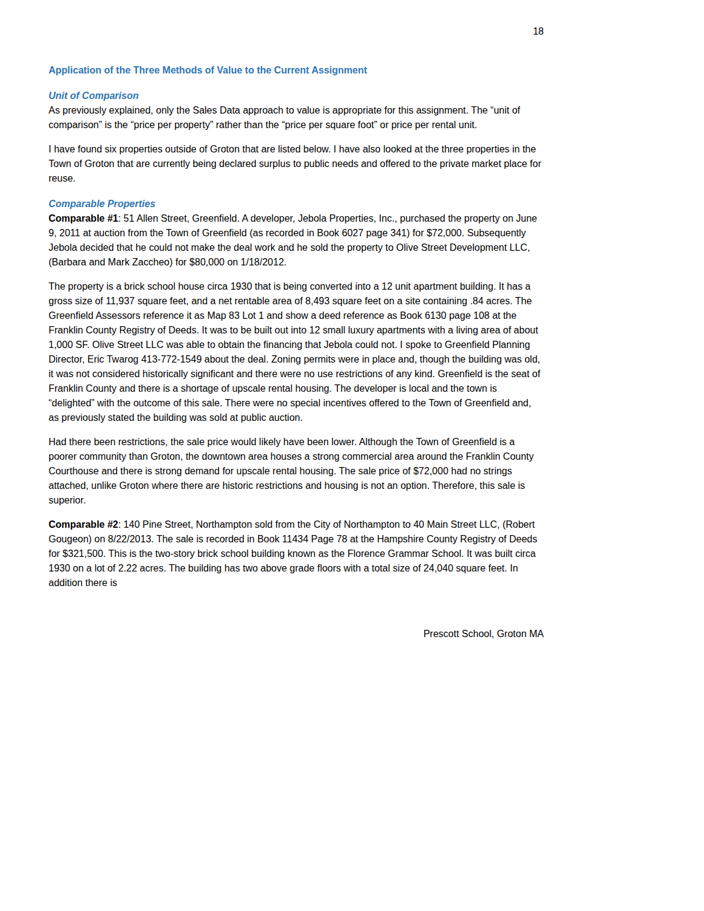18
Application of the Three Methods of Value to the Current Assignment
Unit of Comparison
As previously explained, only the Sales Data approach to value is appropriate for this assignment. The “unit of comparison” is the “price per property” rather than the “price per square foot” or price per rental unit.
I have found six properties outside of Groton that are listed below. I have also looked at the three properties in the Town of Groton that are currently being declared surplus to public needs and offered to the private market place for reuse.
Comparable Properties
Comparable #1: 51 Allen Street, Greenfield. A developer, Jebola Properties, Inc., purchased the property on June 9, 2011 at auction from the Town of Greenfield (as recorded in Book 6027 page 341) for $72,000. Subsequently Jebola decided that he could not make the deal work and he sold the property to Olive Street Development LLC, (Barbara and Mark Zaccheo) for $80,000 on 1/18/2012.
The property is a brick school house circa 1930 that is being converted into a 12 unit apartment building. It has a gross size of 11,937 square feet, and a net rentable area of 8,493 square feet on a site containing .84 acres. The Greenfield Assessors reference it as Map 83 Lot 1 and show a deed reference as Book 6130 page 108 at the Franklin County Registry of Deeds. It was to be built out into 12 small luxury apartments with a living area of about 1,000 SF. Olive Street LLC was able to obtain the financing that Jebola could not. I spoke to Greenfield Planning Director, Eric Twarog 413-772-1549 about the deal. Zoning permits were in place and, though the building was old, it was not considered historically significant and there were no use restrictions of any kind. Greenfield is the seat of Franklin County and there is a shortage of upscale rental housing. The developer is local and the town is “delighted” with the outcome of this sale. There were no special incentives offered to the Town of Greenfield and, as previously stated the building was sold at public auction.
Had there been restrictions, the sale price would likely have been lower. Although the Town of Greenfield is a poorer community than Groton, the downtown area houses a strong commercial area around the Franklin County Courthouse and there is strong demand for upscale rental housing. The sale price of $72,000 had no strings attached, unlike Groton where there are historic restrictions and housing is not an option. Therefore, this sale is superior.
Comparable #2: 140 Pine Street, Northampton sold from the City of Northampton to 40 Main Street LLC, (Robert Gougeon) on 8/22/2013. The sale is recorded in Book 11434 Page 78 at the Hampshire County Registry of Deeds for $321,500. This is the two-story brick school building known as the Florence Grammar School. It was built circa 1930 on a lot of 2.22 acres. The building has two above grade floors with a total size of 24,040 square feet. In addition there is
Prescott School, Groton MA